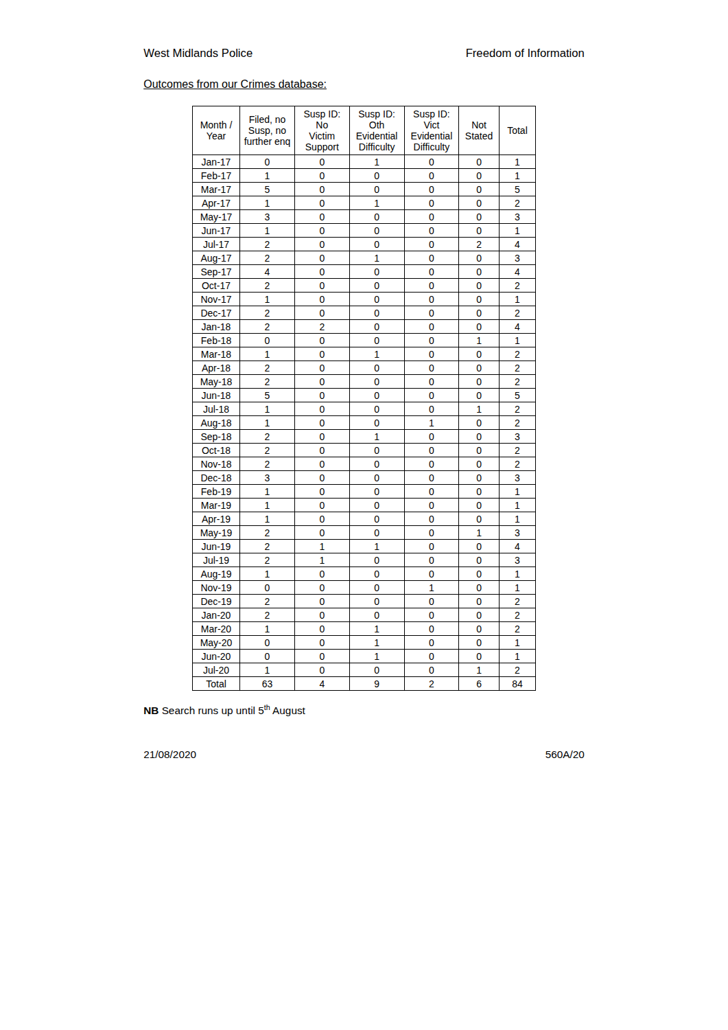West Midlands Police Freedom of Information
Outcomes from our Crimes database:
| Month / Year | Filed, no Susp, no further enq | Susp ID: No Victim Support | Susp ID: Oth Evidential Difficulty | Susp ID: Vict Evidential Difficulty | Not Stated | Total |
| --- | --- | --- | --- | --- | --- | --- |
| Jan-17 | 0 | 0 | 1 | 0 | 0 | 1 |
| Feb-17 | 1 | 0 | 0 | 0 | 0 | 1 |
| Mar-17 | 5 | 0 | 0 | 0 | 0 | 5 |
| Apr-17 | 1 | 0 | 1 | 0 | 0 | 2 |
| May-17 | 3 | 0 | 0 | 0 | 0 | 3 |
| Jun-17 | 1 | 0 | 0 | 0 | 0 | 1 |
| Jul-17 | 2 | 0 | 0 | 0 | 2 | 4 |
| Aug-17 | 2 | 0 | 1 | 0 | 0 | 3 |
| Sep-17 | 4 | 0 | 0 | 0 | 0 | 4 |
| Oct-17 | 2 | 0 | 0 | 0 | 0 | 2 |
| Nov-17 | 1 | 0 | 0 | 0 | 0 | 1 |
| Dec-17 | 2 | 0 | 0 | 0 | 0 | 2 |
| Jan-18 | 2 | 2 | 0 | 0 | 0 | 4 |
| Feb-18 | 0 | 0 | 0 | 0 | 1 | 1 |
| Mar-18 | 1 | 0 | 1 | 0 | 0 | 2 |
| Apr-18 | 2 | 0 | 0 | 0 | 0 | 2 |
| May-18 | 2 | 0 | 0 | 0 | 0 | 2 |
| Jun-18 | 5 | 0 | 0 | 0 | 0 | 5 |
| Jul-18 | 1 | 0 | 0 | 0 | 1 | 2 |
| Aug-18 | 1 | 0 | 0 | 1 | 0 | 2 |
| Sep-18 | 2 | 0 | 1 | 0 | 0 | 3 |
| Oct-18 | 2 | 0 | 0 | 0 | 0 | 2 |
| Nov-18 | 2 | 0 | 0 | 0 | 0 | 2 |
| Dec-18 | 3 | 0 | 0 | 0 | 0 | 3 |
| Feb-19 | 1 | 0 | 0 | 0 | 0 | 1 |
| Mar-19 | 1 | 0 | 0 | 0 | 0 | 1 |
| Apr-19 | 1 | 0 | 0 | 0 | 0 | 1 |
| May-19 | 2 | 0 | 0 | 0 | 1 | 3 |
| Jun-19 | 2 | 1 | 1 | 0 | 0 | 4 |
| Jul-19 | 2 | 1 | 0 | 0 | 0 | 3 |
| Aug-19 | 1 | 0 | 0 | 0 | 0 | 1 |
| Nov-19 | 0 | 0 | 0 | 1 | 0 | 1 |
| Dec-19 | 2 | 0 | 0 | 0 | 0 | 2 |
| Jan-20 | 2 | 0 | 0 | 0 | 0 | 2 |
| Mar-20 | 1 | 0 | 1 | 0 | 0 | 2 |
| May-20 | 0 | 0 | 1 | 0 | 0 | 1 |
| Jun-20 | 0 | 0 | 1 | 0 | 0 | 1 |
| Jul-20 | 1 | 0 | 0 | 0 | 1 | 2 |
| Total | 63 | 4 | 9 | 2 | 6 | 84 |
NB Search runs up until 5th August
21/08/2020 560A/20